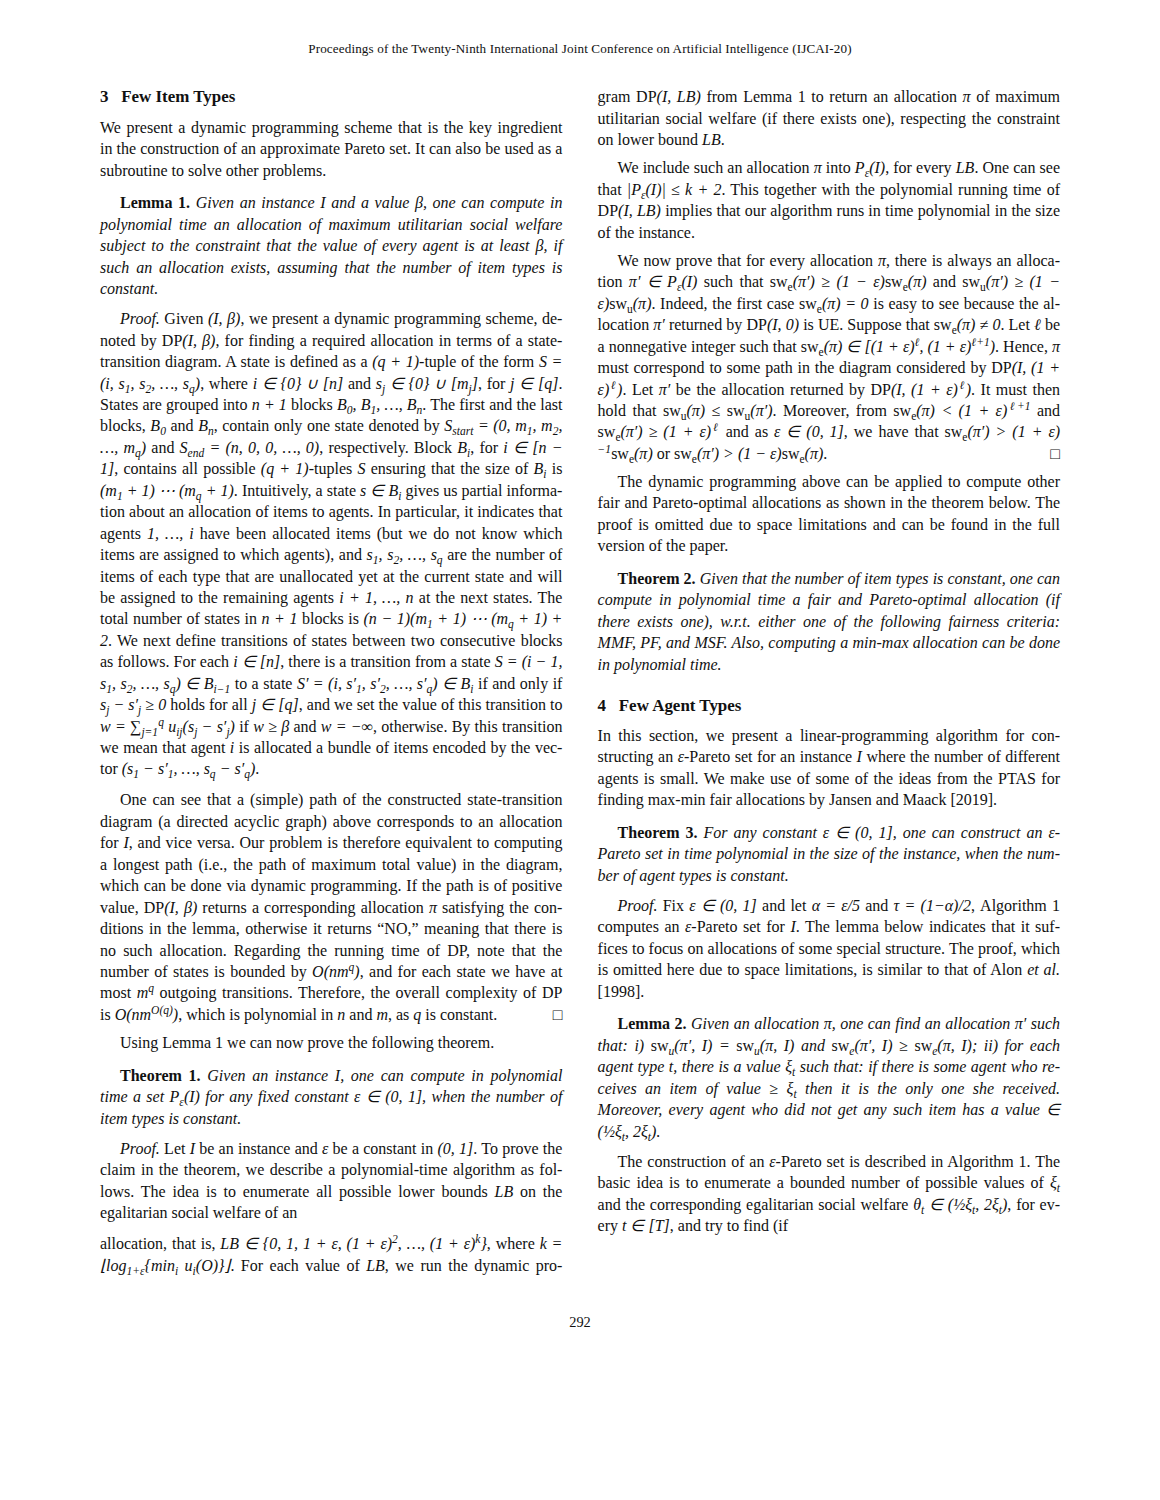Proceedings of the Twenty-Ninth International Joint Conference on Artificial Intelligence (IJCAI-20)
3 Few Item Types
We present a dynamic programming scheme that is the key ingredient in the construction of an approximate Pareto set. It can also be used as a subroutine to solve other problems.
Lemma 1. Given an instance I and a value β, one can compute in polynomial time an allocation of maximum utilitarian social welfare subject to the constraint that the value of every agent is at least β, if such an allocation exists, assuming that the number of item types is constant.
Proof. Given (I, β), we present a dynamic programming scheme, denoted by DP(I, β), for finding a required allocation in terms of a state-transition diagram. A state is defined as a (q + 1)-tuple of the form S = (i, s1, s2, …, sq), where i ∈ {0} ∪ [n] and sj ∈ {0} ∪ [mj], for j ∈ [q]. States are grouped into n + 1 blocks B0, B1, …, Bn. The first and the last blocks, B0 and Bn, contain only one state denoted by Sstart = (0, m1, m2, …, mq) and Send = (n, 0, 0, …, 0), respectively. Block Bi, for i ∈ [n − 1], contains all possible (q + 1)-tuples S ensuring that the size of Bi is (m1 + 1) ⋯ (mq + 1). Intuitively, a state s ∈ Bi gives us partial information about an allocation of items to agents. In particular, it indicates that agents 1, …, i have been allocated items (but we do not know which items are assigned to which agents), and s1, s2, …, sq are the number of items of each type that are unallocated yet at the current state and will be assigned to the remaining agents i + 1, …, n at the next states. The total number of states in n + 1 blocks is (n − 1)(m1 + 1) ⋯ (mq + 1) + 2. We next define transitions of states between two consecutive blocks as follows. For each i ∈ [n], there is a transition from a state S = (i − 1, s1, s2, …, sq) ∈ Bi−1 to a state S′ = (i, s′1, s′2, …, s′q) ∈ Bi if and only if sj − s′j ≥ 0 holds for all j ∈ [q], and we set the value of this transition to w = ∑j=1q uij(sj − s′j) if w ≥ β and w = −∞, otherwise. By this transition we mean that agent i is allocated a bundle of items encoded by the vector (s1 − s′1, …, sq − s′q).
One can see that a (simple) path of the constructed state-transition diagram (a directed acyclic graph) above corresponds to an allocation for I, and vice versa. Our problem is therefore equivalent to computing a longest path (i.e., the path of maximum total value) in the diagram, which can be done via dynamic programming. If the path is of positive value, DP(I, β) returns a corresponding allocation π satisfying the conditions in the lemma, otherwise it returns “NO,” meaning that there is no such allocation. Regarding the running time of DP, note that the number of states is bounded by O(nmq), and for each state we have at most mq outgoing transitions. Therefore, the overall complexity of DP is O(nmO(q)), which is polynomial in n and m, as q is constant.
Using Lemma 1 we can now prove the following theorem.
Theorem 1. Given an instance I, one can compute in polynomial time a set Pε(I) for any fixed constant ε ∈ (0, 1], when the number of item types is constant.
Proof. Let I be an instance and ε be a constant in (0, 1]. To prove the claim in the theorem, we describe a polynomial-time algorithm as follows. The idea is to enumerate all possible lower bounds LB on the egalitarian social welfare of an
allocation, that is, LB ∈ {0, 1, 1 + ε, (1 + ε)2, …, (1 + ε)k}, where k = ⌊log1+ε{mini ui(O)}⌋. For each value of LB, we run the dynamic program DP(I, LB) from Lemma 1 to return an allocation π of maximum utilitarian social welfare (if there exists one), respecting the constraint on lower bound LB.
We include such an allocation π into Pε(I), for every LB. One can see that |Pε(I)| ≤ k + 2. This together with the polynomial running time of DP(I, LB) implies that our algorithm runs in time polynomial in the size of the instance.
We now prove that for every allocation π, there is always an allocation π′ ∈ Pε(I) such that swe(π′) ≥ (1 − ε) swe(π) and swu(π′) ≥ (1 − ε) swu(π). Indeed, the first case swe(π) = 0 is easy to see because the allocation π′ returned by DP(I, 0) is UE. Suppose that swe(π) ≠ 0. Let ℓ be a nonnegative integer such that swe(π) ∈ [(1 + ε)ℓ, (1 + ε)ℓ+1). Hence, π must correspond to some path in the diagram considered by DP(I, (1 + ε)ℓ). Let π′ be the allocation returned by DP(I, (1 + ε)ℓ). It must then hold that swu(π) ≤ swu(π′). Moreover, from swe(π) < (1 + ε)ℓ+1 and swe(π′) ≥ (1 + ε)ℓ and as ε ∈ (0, 1], we have that swe(π′) > (1 + ε)−1 swe(π) or swe(π′) > (1 − ε) swe(π).
The dynamic programming above can be applied to compute other fair and Pareto-optimal allocations as shown in the theorem below. The proof is omitted due to space limitations and can be found in the full version of the paper.
Theorem 2. Given that the number of item types is constant, one can compute in polynomial time a fair and Pareto-optimal allocation (if there exists one), w.r.t. either one of the following fairness criteria: MMF, PF, and MSF. Also, computing a min-max allocation can be done in polynomial time.
4 Few Agent Types
In this section, we present a linear-programming algorithm for constructing an ε-Pareto set for an instance I where the number of different agents is small. We make use of some of the ideas from the PTAS for finding max-min fair allocations by Jansen and Maack [2019].
Theorem 3. For any constant ε ∈ (0, 1], one can construct an ε-Pareto set in time polynomial in the size of the instance, when the number of agent types is constant.
Proof. Fix ε ∈ (0, 1] and let α = ε/5 and τ = (1−α)/2, Algorithm 1 computes an ε-Pareto set for I. The lemma below indicates that it suffices to focus on allocations of some special structure. The proof, which is omitted here due to space limitations, is similar to that of Alon et al. [1998].
Lemma 2. Given an allocation π, one can find an allocation π′ such that: i) swu(π′, I) = swu(π, I) and swe(π′, I) ≥ swe(π, I); ii) for each agent type t, there is a value ξt such that: if there is some agent who receives an item of value ≥ ξt then it is the only one she received. Moreover, every agent who did not get any such item has a value ∈ (½ξt, 2ξt).
The construction of an ε-Pareto set is described in Algorithm 1. The basic idea is to enumerate a bounded number of possible values of ξt and the corresponding egalitarian social welfare θt ∈ (½ξt, 2ξt), for every t ∈ [T], and try to find (if
292